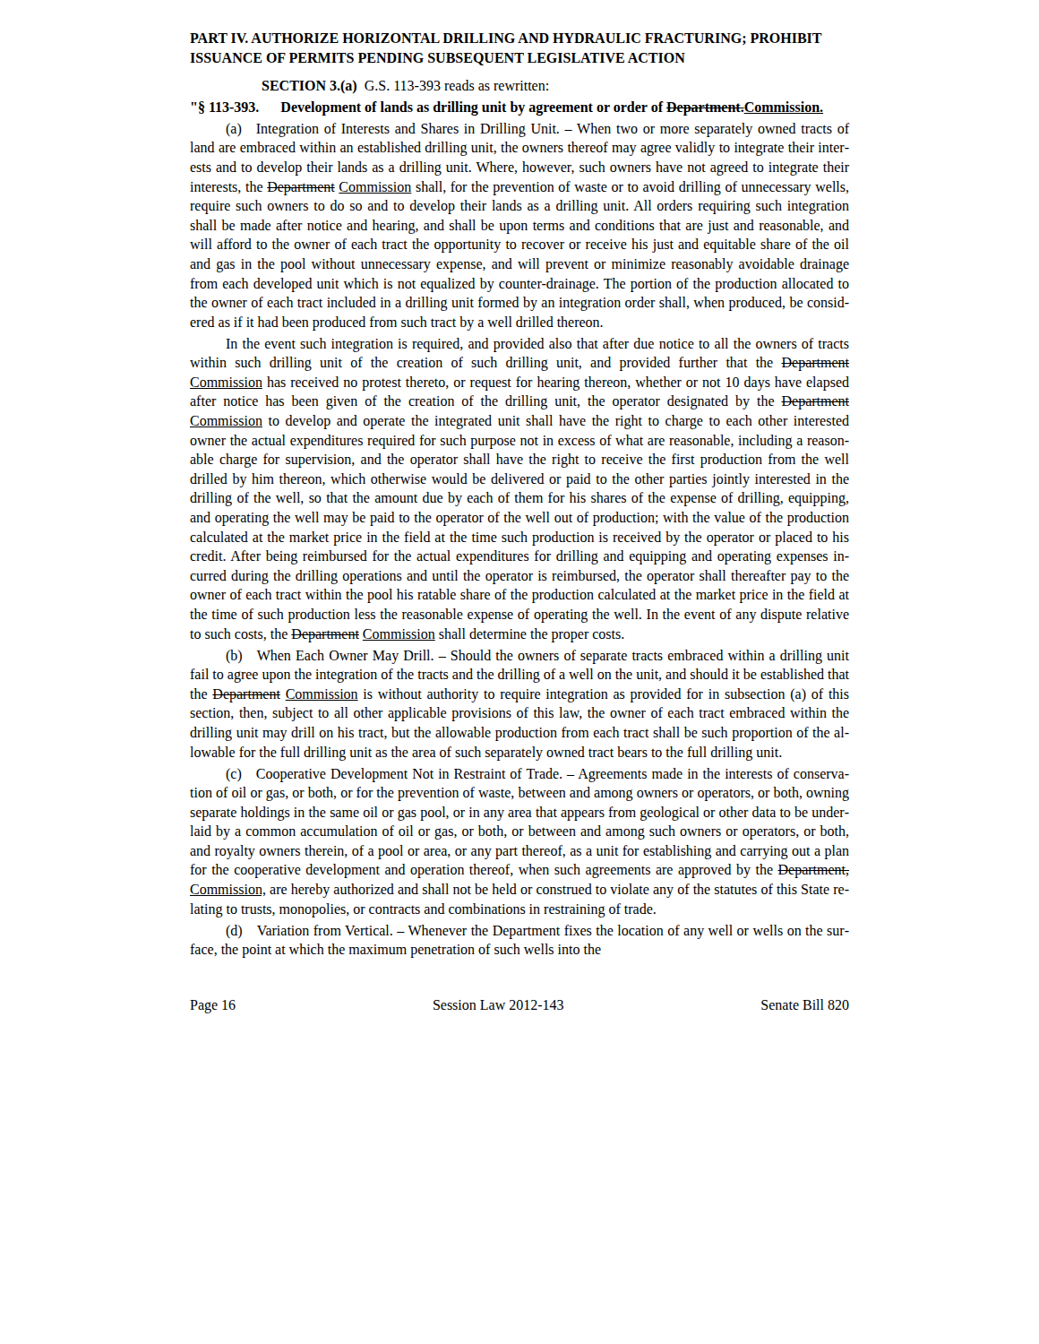Part IV. Authorize Horizontal Drilling and Hydraulic Fracturing; Prohibit Issuance of Permits Pending Subsequent Legislative Action
SECTION 3.(a) G.S. 113-393 reads as rewritten:
"§ 113-393. Development of lands as drilling unit by agreement or order of Department.Commission.
(a) Integration of Interests and Shares in Drilling Unit. – When two or more separately owned tracts of land are embraced within an established drilling unit, the owners thereof may agree validly to integrate their interests and to develop their lands as a drilling unit. Where, however, such owners have not agreed to integrate their interests, the Department Commission shall, for the prevention of waste or to avoid drilling of unnecessary wells, require such owners to do so and to develop their lands as a drilling unit. All orders requiring such integration shall be made after notice and hearing, and shall be upon terms and conditions that are just and reasonable, and will afford to the owner of each tract the opportunity to recover or receive his just and equitable share of the oil and gas in the pool without unnecessary expense, and will prevent or minimize reasonably avoidable drainage from each developed unit which is not equalized by counter-drainage. The portion of the production allocated to the owner of each tract included in a drilling unit formed by an integration order shall, when produced, be considered as if it had been produced from such tract by a well drilled thereon.
In the event such integration is required, and provided also that after due notice to all the owners of tracts within such drilling unit of the creation of such drilling unit, and provided further that the Department Commission has received no protest thereto, or request for hearing thereon, whether or not 10 days have elapsed after notice has been given of the creation of the drilling unit, the operator designated by the Department Commission to develop and operate the integrated unit shall have the right to charge to each other interested owner the actual expenditures required for such purpose not in excess of what are reasonable, including a reasonable charge for supervision, and the operator shall have the right to receive the first production from the well drilled by him thereon, which otherwise would be delivered or paid to the other parties jointly interested in the drilling of the well, so that the amount due by each of them for his shares of the expense of drilling, equipping, and operating the well may be paid to the operator of the well out of production; with the value of the production calculated at the market price in the field at the time such production is received by the operator or placed to his credit. After being reimbursed for the actual expenditures for drilling and equipping and operating expenses incurred during the drilling operations and until the operator is reimbursed, the operator shall thereafter pay to the owner of each tract within the pool his ratable share of the production calculated at the market price in the field at the time of such production less the reasonable expense of operating the well. In the event of any dispute relative to such costs, the Department Commission shall determine the proper costs.
(b) When Each Owner May Drill. – Should the owners of separate tracts embraced within a drilling unit fail to agree upon the integration of the tracts and the drilling of a well on the unit, and should it be established that the Department Commission is without authority to require integration as provided for in subsection (a) of this section, then, subject to all other applicable provisions of this law, the owner of each tract embraced within the drilling unit may drill on his tract, but the allowable production from each tract shall be such proportion of the allowable for the full drilling unit as the area of such separately owned tract bears to the full drilling unit.
(c) Cooperative Development Not in Restraint of Trade. – Agreements made in the interests of conservation of oil or gas, or both, or for the prevention of waste, between and among owners or operators, or both, owning separate holdings in the same oil or gas pool, or in any area that appears from geological or other data to be underlaid by a common accumulation of oil or gas, or both, or between and among such owners or operators, or both, and royalty owners therein, of a pool or area, or any part thereof, as a unit for establishing and carrying out a plan for the cooperative development and operation thereof, when such agreements are approved by the Department, Commission, are hereby authorized and shall not be held or construed to violate any of the statutes of this State relating to trusts, monopolies, or contracts and combinations in restraining of trade.
(d) Variation from Vertical. – Whenever the Department fixes the location of any well or wells on the surface, the point at which the maximum penetration of such wells into the
Page 16 Session Law 2012-143 Senate Bill 820